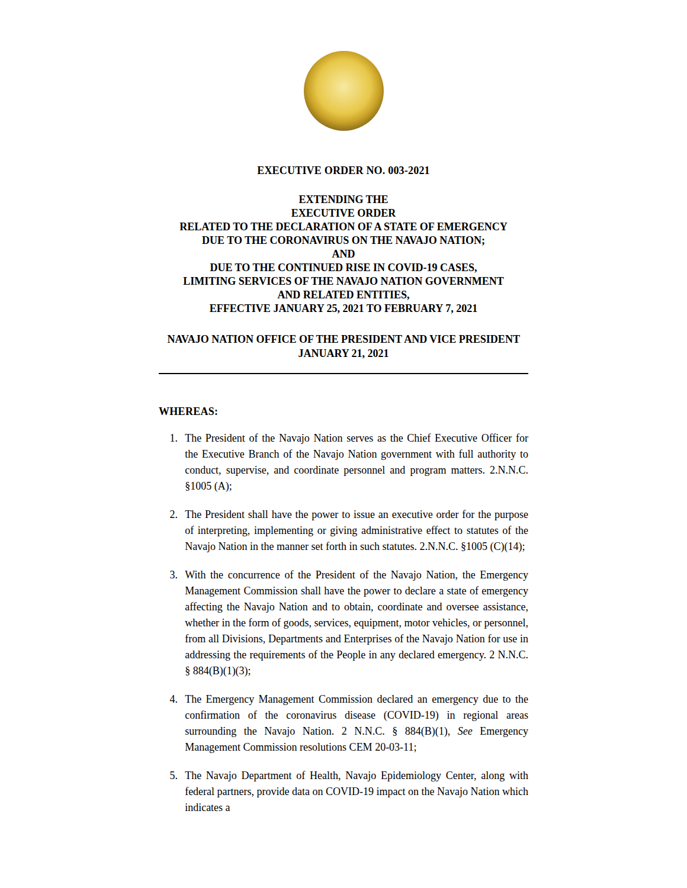EXECUTIVE ORDER NO. 003-2021
EXTENDING THE EXECUTIVE ORDER RELATED TO THE DECLARATION OF A STATE OF EMERGENCY DUE TO THE CORONAVIRUS ON THE NAVAJO NATION; AND DUE TO THE CONTINUED RISE IN COVID-19 CASES, LIMITING SERVICES OF THE NAVAJO NATION GOVERNMENT AND RELATED ENTITIES, EFFECTIVE JANUARY 25, 2021 TO FEBRUARY 7, 2021
NAVAJO NATION OFFICE OF THE PRESIDENT AND VICE PRESIDENT JANUARY 21, 2021
WHEREAS:
The President of the Navajo Nation serves as the Chief Executive Officer for the Executive Branch of the Navajo Nation government with full authority to conduct, supervise, and coordinate personnel and program matters. 2.N.N.C. §1005 (A);
The President shall have the power to issue an executive order for the purpose of interpreting, implementing or giving administrative effect to statutes of the Navajo Nation in the manner set forth in such statutes. 2.N.N.C. §1005 (C)(14);
With the concurrence of the President of the Navajo Nation, the Emergency Management Commission shall have the power to declare a state of emergency affecting the Navajo Nation and to obtain, coordinate and oversee assistance, whether in the form of goods, services, equipment, motor vehicles, or personnel, from all Divisions, Departments and Enterprises of the Navajo Nation for use in addressing the requirements of the People in any declared emergency. 2 N.N.C. § 884(B)(1)(3);
The Emergency Management Commission declared an emergency due to the confirmation of the coronavirus disease (COVID-19) in regional areas surrounding the Navajo Nation. 2 N.N.C. § 884(B)(1), See Emergency Management Commission resolutions CEM 20-03-11;
The Navajo Department of Health, Navajo Epidemiology Center, along with federal partners, provide data on COVID-19 impact on the Navajo Nation which indicates a